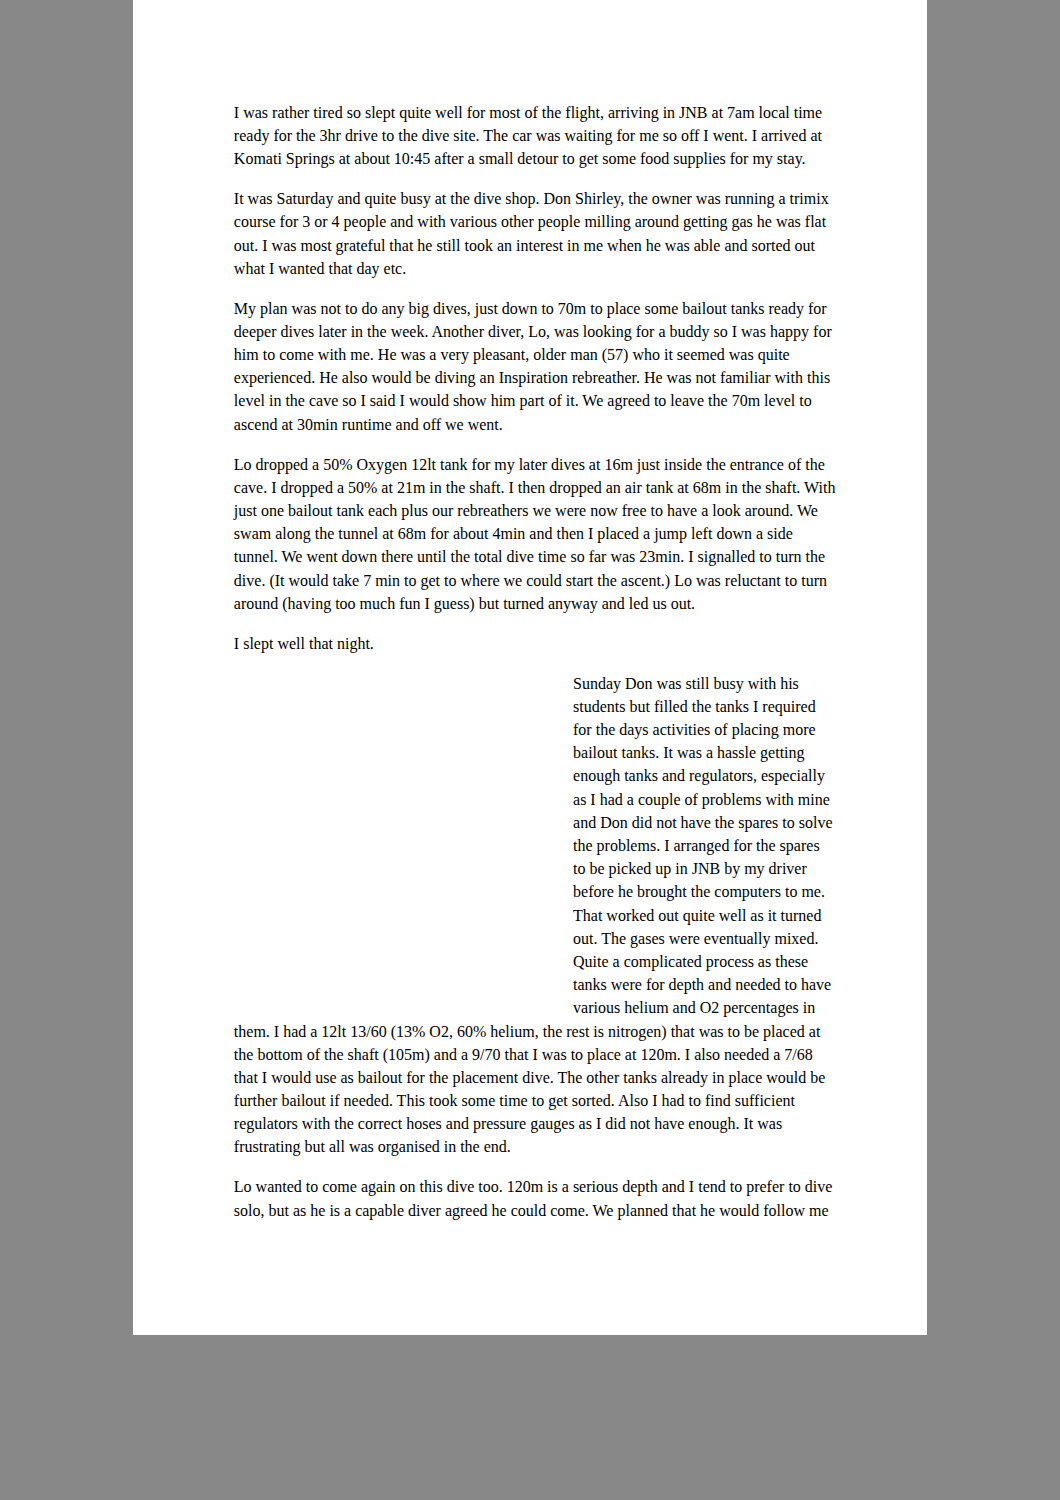I was rather tired so slept quite well for most of the flight, arriving in JNB at 7am local time ready for the 3hr drive to the dive site. The car was waiting for me so off I went. I arrived at Komati Springs at about 10:45 after a small detour to get some food supplies for my stay.
It was Saturday and quite busy at the dive shop. Don Shirley, the owner was running a trimix course for 3 or 4 people and with various other people milling around getting gas he was flat out. I was most grateful that he still took an interest in me when he was able and sorted out what I wanted that day etc.
My plan was not to do any big dives, just down to 70m to place some bailout tanks ready for deeper dives later in the week. Another diver, Lo, was looking for a buddy so I was happy for him to come with me. He was a very pleasant, older man (57) who it seemed was quite experienced. He also would be diving an Inspiration rebreather. He was not familiar with this level in the cave so I said I would show him part of it. We agreed to leave the 70m level to ascend at 30min runtime and off we went.
Lo dropped a 50% Oxygen 12lt tank for my later dives at 16m just inside the entrance of the cave. I dropped a 50% at 21m in the shaft. I then dropped an air tank at 68m in the shaft. With just one bailout tank each plus our rebreathers we were now free to have a look around. We swam along the tunnel at 68m for about 4min and then I placed a jump left down a side tunnel. We went down there until the total dive time so far was 23min. I signalled to turn the dive. (It would take 7 min to get to where we could start the ascent.) Lo was reluctant to turn around (having too much fun I guess) but turned anyway and led us out.
I slept well that night.
Sunday Don was still busy with his students but filled the tanks I required for the days activities of placing more bailout tanks. It was a hassle getting enough tanks and regulators, especially as I had a couple of problems with mine and Don did not have the spares to solve the problems. I arranged for the spares to be picked up in JNB by my driver before he brought the computers to me. That worked out quite well as it turned out. The gases were eventually mixed. Quite a complicated process as these tanks were for depth and needed to have various helium and O2 percentages in them. I had a 12lt 13/60 (13% O2, 60% helium, the rest is nitrogen) that was to be placed at the bottom of the shaft (105m) and a 9/70 that I was to place at 120m. I also needed a 7/68 that I would use as bailout for the placement dive. The other tanks already in place would be further bailout if needed. This took some time to get sorted. Also I had to find sufficient regulators with the correct hoses and pressure gauges as I did not have enough. It was frustrating but all was organised in the end.
Lo wanted to come again on this dive too. 120m is a serious depth and I tend to prefer to dive solo, but as he is a capable diver agreed he could come. We planned that he would follow me